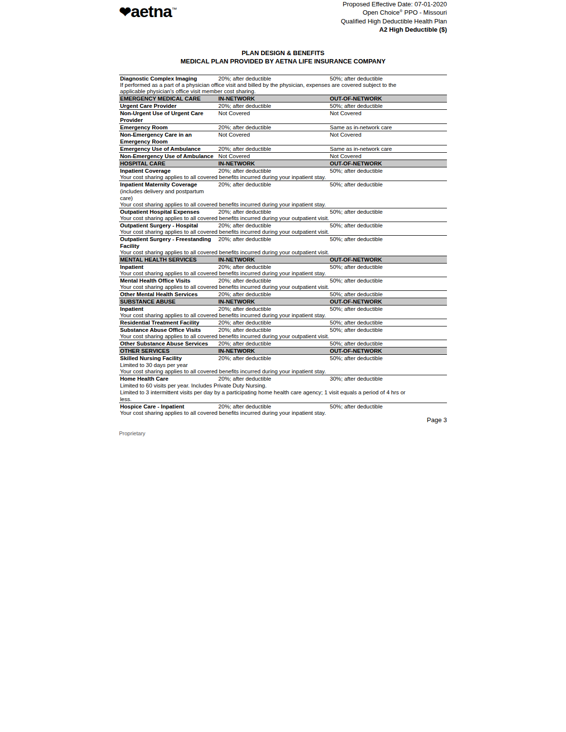❤aetna™
North Kansas City School District No. 74
Proposed Effective Date: 07-01-2020
Open Choice® PPO - Missouri
Qualified High Deductible Health Plan
A2 High Deductible ($)
PLAN DESIGN & BENEFITS
MEDICAL PLAN PROVIDED BY AETNA LIFE INSURANCE COMPANY
| Diagnostic Complex Imaging | 20%; after deductible | 50%; after deductible |
| If performed as a part of a physician office visit and billed by the physician, expenses are covered subject to the |
| applicable physician's office visit member cost sharing. |
| EMERGENCY MEDICAL CARE | IN-NETWORK | OUT-OF-NETWORK |
| Urgent Care Provider | 20%; after deductible | 50%; after deductible |
| Non-Urgent Use of Urgent Care | Not Covered | Not Covered |
| Provider | | |
| Emergency Room | 20%; after deductible | Same as in-network care |
| Non-Emergency Care in an | Not Covered | Not Covered |
| Emergency Room | | |
| Emergency Use of Ambulance | 20%; after deductible | Same as in-network care |
| Non-Emergency Use of Ambulance | Not Covered | Not Covered |
| HOSPITAL CARE | IN-NETWORK | OUT-OF-NETWORK |
| Inpatient Coverage | 20%; after deductible | 50%; after deductible |
| Your cost sharing applies to all covered benefits incurred during your inpatient stay. |
| Inpatient Maternity Coverage | 20%; after deductible | 50%; after deductible |
| (includes delivery and postpartum | | |
| care) | | |
| Your cost sharing applies to all covered benefits incurred during your inpatient stay. |
| Outpatient Hospital Expenses | 20%; after deductible | 50%; after deductible |
| Your cost sharing applies to all covered benefits incurred during your outpatient visit. |
| Outpatient Surgery - Hospital | 20%; after deductible | 50%; after deductible |
| Your cost sharing applies to all covered benefits incurred during your outpatient visit. |
| Outpatient Surgery - Freestanding | 20%; after deductible | 50%; after deductible |
| Facility | | |
| Your cost sharing applies to all covered benefits incurred during your outpatient visit. |
| MENTAL HEALTH SERVICES | IN-NETWORK | OUT-OF-NETWORK |
| Inpatient | 20%; after deductible | 50%; after deductible |
| Your cost sharing applies to all covered benefits incurred during your inpatient stay. |
| Mental Health Office Visits | 20%; after deductible | 50%; after deductible |
| Your cost sharing applies to all covered benefits incurred during your outpatient visit. |
| Other Mental Health Services | 20%; after deductible | 50%; after deductible |
| SUBSTANCE ABUSE | IN-NETWORK | OUT-OF-NETWORK |
| Inpatient | 20%; after deductible | 50%; after deductible |
| Your cost sharing applies to all covered benefits incurred during your inpatient stay. |
| Residential Treatment Facility | 20%; after deductible | 50%; after deductible |
| Substance Abuse Office Visits | 20%; after deductible | 50%; after deductible |
| Your cost sharing applies to all covered benefits incurred during your outpatient visit. |
| Other Substance Abuse Services | 20%; after deductible | 50%; after deductible |
| OTHER SERVICES | IN-NETWORK | OUT-OF-NETWORK |
| Skilled Nursing Facility | 20%; after deductible | 50%; after deductible |
| Limited to 30 days per year | | |
| Your cost sharing applies to all covered benefits incurred during your inpatient stay. |
| Home Health Care | 20%; after deductible | 30%; after deductible |
| Limited to 60 visits per year. Includes Private Duty Nursing. |
| Limited to 3 intermittent visits per day by a participating home health care agency; 1 visit equals a period of 4 hrs or |
| less. |
| Hospice Care - Inpatient | 20%; after deductible | 50%; after deductible |
| Your cost sharing applies to all covered benefits incurred during your inpatient stay. |
Page 3
Proprietary